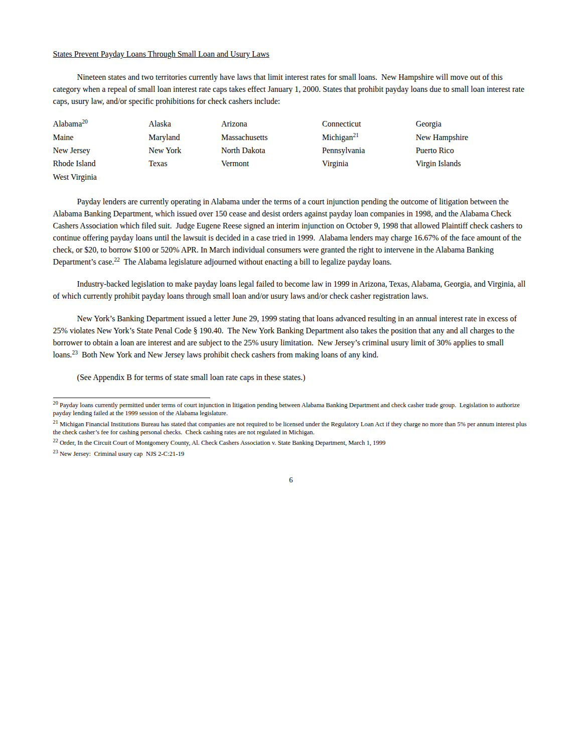States Prevent Payday Loans Through Small Loan and Usury Laws
Nineteen states and two territories currently have laws that limit interest rates for small loans. New Hampshire will move out of this category when a repeal of small loan interest rate caps takes effect January 1, 2000. States that prohibit payday loans due to small loan interest rate caps, usury law, and/or specific prohibitions for check cashers include:
| Alabama 20 | Alaska | Arizona | Connecticut | Georgia |
| Maine | Maryland | Massachusetts | Michigan 21 | New Hampshire |
| New Jersey | New York | North Dakota | Pennsylvania | Puerto Rico |
| Rhode Island | Texas | Vermont | Virginia | Virgin Islands |
| West Virginia | | | | |
Payday lenders are currently operating in Alabama under the terms of a court injunction pending the outcome of litigation between the Alabama Banking Department, which issued over 150 cease and desist orders against payday loan companies in 1998, and the Alabama Check Cashers Association which filed suit. Judge Eugene Reese signed an interim injunction on October 9, 1998 that allowed Plaintiff check cashers to continue offering payday loans until the lawsuit is decided in a case tried in 1999. Alabama lenders may charge 16.67% of the face amount of the check, or $20, to borrow $100 or 520% APR. In March individual consumers were granted the right to intervene in the Alabama Banking Department’s case.22 The Alabama legislature adjourned without enacting a bill to legalize payday loans.
Industry-backed legislation to make payday loans legal failed to become law in 1999 in Arizona, Texas, Alabama, Georgia, and Virginia, all of which currently prohibit payday loans through small loan and/or usury laws and/or check casher registration laws.
New York’s Banking Department issued a letter June 29, 1999 stating that loans advanced resulting in an annual interest rate in excess of 25% violates New York’s State Penal Code § 190.40. The New York Banking Department also takes the position that any and all charges to the borrower to obtain a loan are interest and are subject to the 25% usury limitation. New Jersey’s criminal usury limit of 30% applies to small loans.23 Both New York and New Jersey laws prohibit check cashers from making loans of any kind.
(See Appendix B for terms of state small loan rate caps in these states.)
20 Payday loans currently permitted under terms of court injunction in litigation pending between Alabama Banking Department and check casher trade group. Legislation to authorize payday lending failed at the 1999 session of the Alabama legislature.
21 Michigan Financial Institutions Bureau has stated that companies are not required to be licensed under the Regulatory Loan Act if they charge no more than 5% per annum interest plus the check casher’s fee for cashing personal checks. Check cashing rates are not regulated in Michigan.
22 Order, In the Circuit Court of Montgomery County, Al. Check Cashers Association v. State Banking Department, March 1, 1999
23 New Jersey: Criminal usury cap NJS 2-C:21-19
6